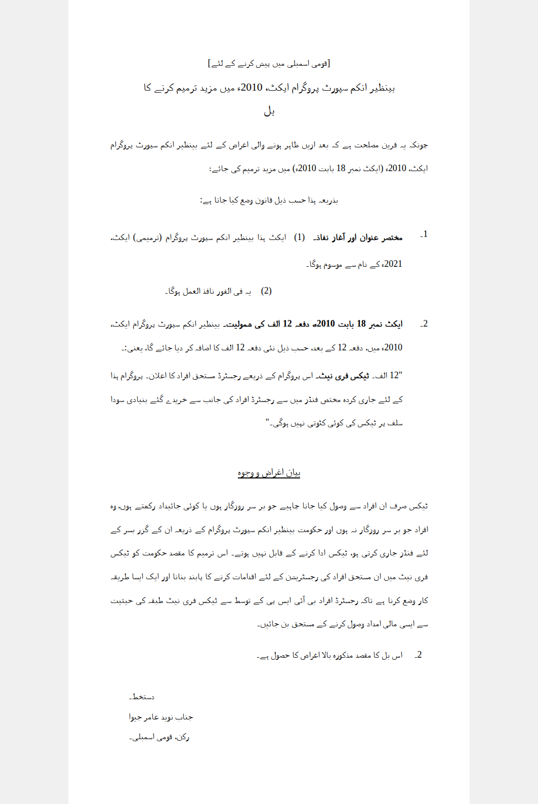[قومی اسمبلی میں پیش کرنے کے لئے]
بینظیر انکم سپورٹ پروگرام ایکٹ، 2010ء میں مزید ترمیم کرنے کا
بل
چونکہ یہ قرین مصلحت ہے کہ بعد ازیں ظاہر ہونے والی اغراض کے لئے بینظیر انکم سپورٹ پروگرام ایکٹ، 2010ء (ایکٹ نمبر 18 بابت 2010ء) میں مزید ترمیم کی جائے؛
بذریعہ ہذا حسب ذیل قانون وضع کیا جاتا ہے:
1۔
مختصر عنوان اور آغاز نفاذ۔ (1) ایکٹ ہذا بینظیر انکم سپورٹ پروگرام (ترمیمی) ایکٹ، 2021ء کے نام سے موسوم ہوگا۔
(2) یہ فی الفور نافذ العمل ہوگا۔
2۔
ایکٹ نمبر 18 بابت 2010ء، دفعہ 12 الف کی شمولیت۔ بینظیر انکم سپورٹ پروگرام ایکٹ، 2010ء میں، دفعہ 12 کے بعد، حسب ذیل نئی دفعہ 12 الف کا اضافہ کر دیا جائے گا، یعنی:۔
"12 الف۔ ٹیکس فری نیٹ۔ اس پروگرام کے ذریعے رجسٹرڈ مستحق افراد کا اعلان۔ پروگرام ہذا کے لئے جاری کردہ مختص فنڈز میں سے رجسٹرڈ افراد کی جانب سے خریدے گئے بنیادی سودا سلف پر ٹیکس کی کوئی کٹوتی نہیں ہوگی۔"
بیان اغراض و وجوہ
ٹیکس صرف ان افراد سے وصول کیا جانا چاہیے جو بر سر روزگار ہوں یا کوئی جائیداد رکھتے ہوں، وہ افراد جو بر سر روزگار نہ ہوں اور حکومت بینظیر انکم سپورٹ پروگرام کے ذریعہ ان کے گزر بسر کے لئے فنڈز جاری کرتی ہو، ٹیکس ادا کرنے کے قابل نہیں ہوتے۔ اس ترمیم کا مقصد حکومت کو ٹیکس فری نیٹ میں ان مستحق افراد کی رجسٹریشن کے لئے اقدامات کرنے کا پابند بنانا اور ایک ایسا طریقہ کار وضع کرنا ہے تاکہ رجسٹرڈ افراد بی آئی ایس پی کے توسط سے ٹیکس فری نیٹ طبقہ کی حیثیت سے ایسی مالی امداد وصول کرنے کے مستحق بن جائیں۔
2۔
اس بل کا مقصد مذکورہ بالا اغراض کا حصول ہے۔
دستخط۔ جناب نوید عامر جیوا رکن، قومی اسمبلی۔